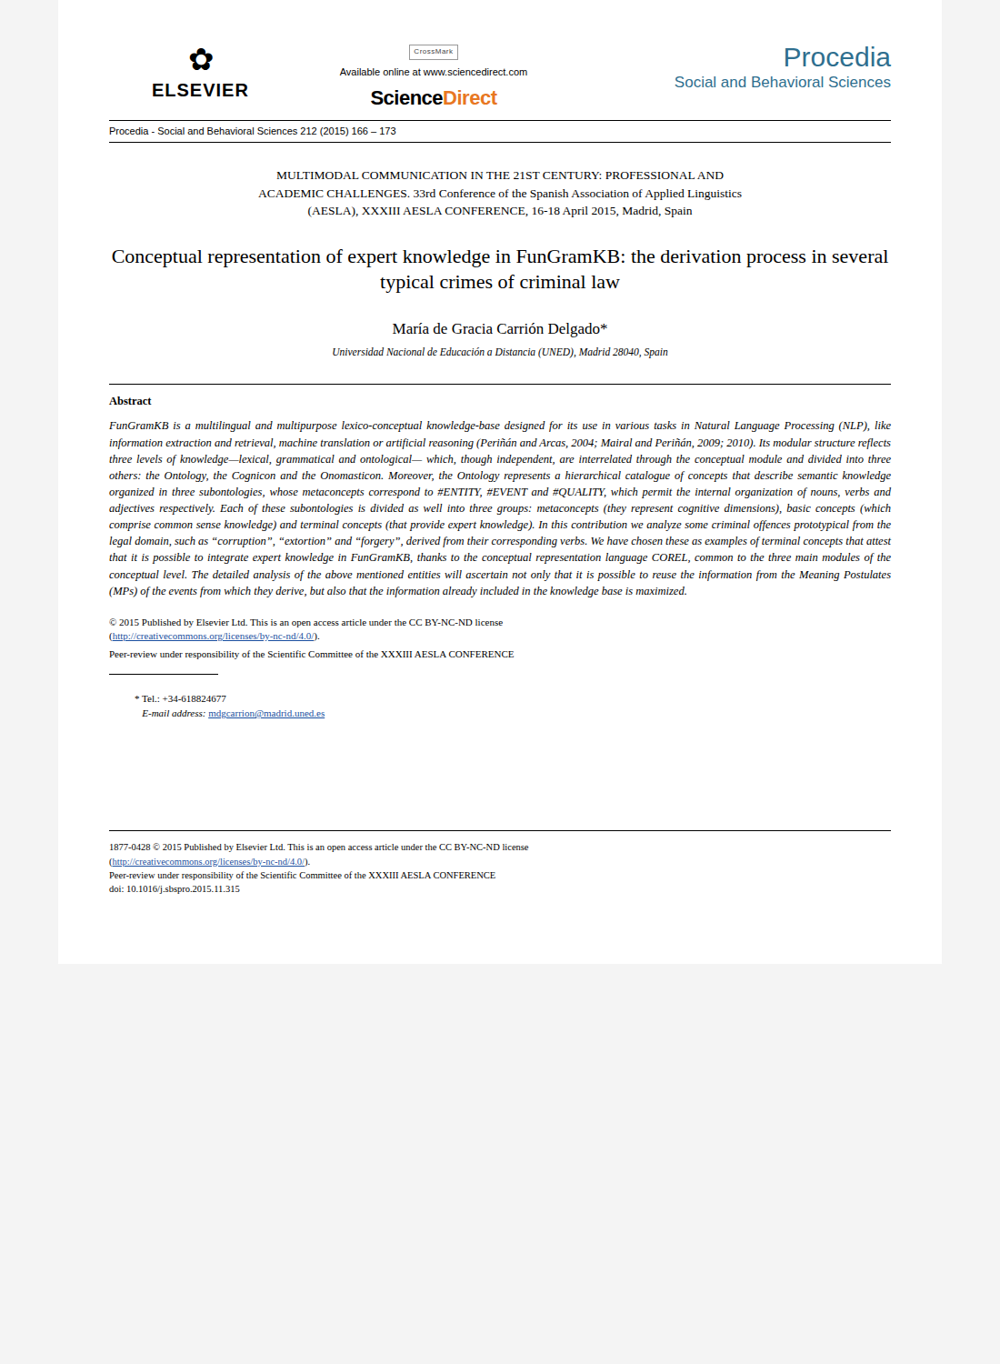✿
ELSEVIER
CrossMark
Available online at www.sciencedirect.com
ScienceDirect
Procedia
Social and Behavioral Sciences
Procedia - Social and Behavioral Sciences 212 (2015) 166 – 173
MULTIMODAL COMMUNICATION IN THE 21ST CENTURY: PROFESSIONAL AND
ACADEMIC CHALLENGES. 33rd Conference of the Spanish Association of Applied Linguistics
(AESLA), XXXIII AESLA CONFERENCE, 16-18 April 2015, Madrid, Spain
Conceptual representation of expert knowledge in FunGramKB: the derivation process in several typical crimes of criminal law
María de Gracia Carrión Delgado*
Universidad Nacional de Educación a Distancia (UNED), Madrid 28040, Spain
Abstract
FunGramKB is a multilingual and multipurpose lexico-conceptual knowledge-base designed for its use in various tasks in Natural Language Processing (NLP), like information extraction and retrieval, machine translation or artificial reasoning (Periñán and Arcas, 2004; Mairal and Periñán, 2009; 2010). Its modular structure reflects three levels of knowledge—lexical, grammatical and ontological— which, though independent, are interrelated through the conceptual module and divided into three others: the Ontology, the Cognicon and the Onomasticon. Moreover, the Ontology represents a hierarchical catalogue of concepts that describe semantic knowledge organized in three subontologies, whose metaconcepts correspond to #ENTITY, #EVENT and #QUALITY, which permit the internal organization of nouns, verbs and adjectives respectively. Each of these subontologies is divided as well into three groups: metaconcepts (they represent cognitive dimensions), basic concepts (which comprise common sense knowledge) and terminal concepts (that provide expert knowledge). In this contribution we analyze some criminal offences prototypical from the legal domain, such as “corruption”, “extortion” and “forgery”, derived from their corresponding verbs. We have chosen these as examples of terminal concepts that attest that it is possible to integrate expert knowledge in FunGramKB, thanks to the conceptual representation language COREL, common to the three main modules of the conceptual level. The detailed analysis of the above mentioned entities will ascertain not only that it is possible to reuse the information from the Meaning Postulates (MPs) of the events from which they derive, but also that the information already included in the knowledge base is maximized.
© 2015 Published by Elsevier Ltd. This is an open access article under the CC BY-NC-ND license
(http://creativecommons.org/licenses/by-nc-nd/4.0/).
Peer-review under responsibility of the Scientific Committee of the XXXIII AESLA CONFERENCE
* Tel.: +34-618824677
E-mail address: mdgcarrion@madrid.uned.es
1877-0428 © 2015 Published by Elsevier Ltd. This is an open access article under the CC BY-NC-ND license
(http://creativecommons.org/licenses/by-nc-nd/4.0/).
Peer-review under responsibility of the Scientific Committee of the XXXIII AESLA CONFERENCE
doi: 10.1016/j.sbspro.2015.11.315